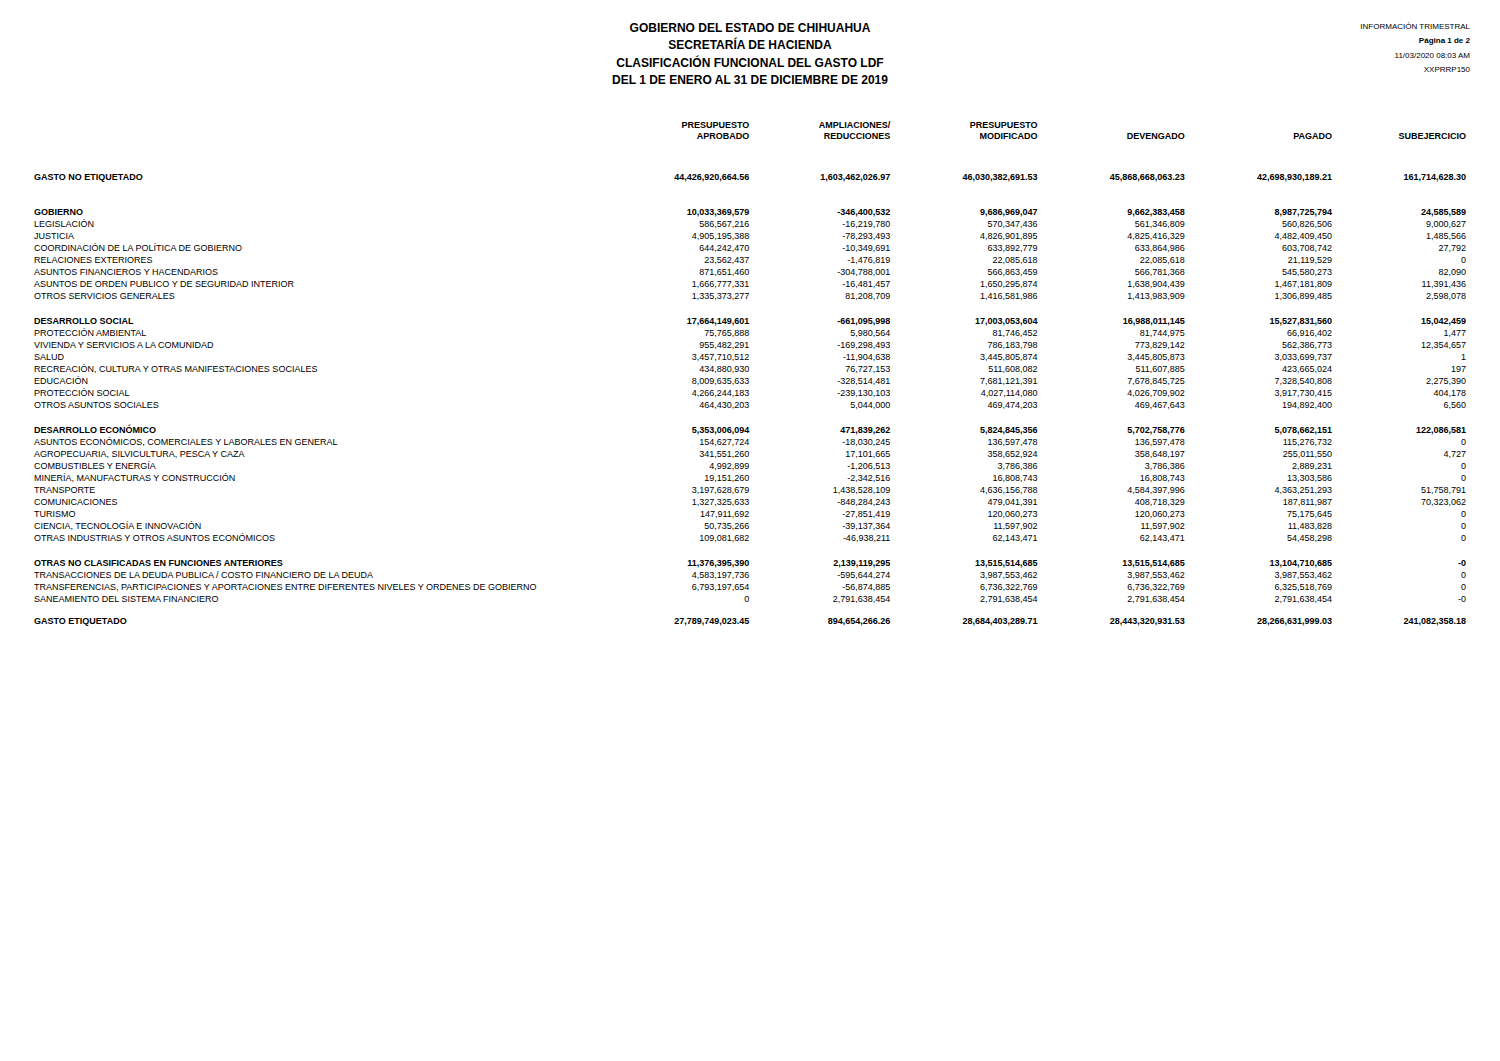INFORMACIÓN TRIMESTRAL
Página 1 de 2
11/03/2020 08:03 AM
XXPRRP150
GOBIERNO DEL ESTADO DE CHIHUAHUA
SECRETARÍA DE HACIENDA
CLASIFICACIÓN FUNCIONAL DEL GASTO LDF
DEL 1 DE ENERO AL 31 DE DICIEMBRE DE 2019
| | PRESUPUESTO APROBADO | AMPLIACIONES/ REDUCCIONES | PRESUPUESTO MODIFICADO | DEVENGADO | PAGADO | SUBEJERCICIO |
| --- | --- | --- | --- | --- | --- | --- |
| GASTO NO ETIQUETADO | 44,426,920,664.56 | 1,603,462,026.97 | 46,030,382,691.53 | 45,868,668,063.23 | 42,698,930,189.21 | 161,714,628.30 |
| GOBIERNO | 10,033,369,579 | -346,400,532 | 9,686,969,047 | 9,662,383,458 | 8,987,725,794 | 24,585,589 |
| LEGISLACIÓN | 586,567,216 | -16,219,780 | 570,347,436 | 561,346,809 | 560,826,506 | 9,000,627 |
| JUSTICIA | 4,905,195,388 | -78,293,493 | 4,826,901,895 | 4,825,416,329 | 4,482,409,450 | 1,485,566 |
| COORDINACIÓN DE LA POLÍTICA DE GOBIERNO | 644,242,470 | -10,349,691 | 633,892,779 | 633,864,986 | 603,708,742 | 27,792 |
| RELACIONES EXTERIORES | 23,562,437 | -1,476,819 | 22,085,618 | 22,085,618 | 21,119,529 | 0 |
| ASUNTOS FINANCIEROS Y HACENDARIOS | 871,651,460 | -304,788,001 | 566,863,459 | 566,781,368 | 545,580,273 | 82,090 |
| ASUNTOS DE ORDEN PUBLICO Y DE SEGURIDAD INTERIOR | 1,666,777,331 | -16,481,457 | 1,650,295,874 | 1,638,904,439 | 1,467,181,809 | 11,391,436 |
| OTROS SERVICIOS GENERALES | 1,335,373,277 | 81,208,709 | 1,416,581,986 | 1,413,983,909 | 1,306,899,485 | 2,598,078 |
| DESARROLLO SOCIAL | 17,664,149,601 | -661,095,998 | 17,003,053,604 | 16,988,011,145 | 15,527,831,560 | 15,042,459 |
| PROTECCIÓN AMBIENTAL | 75,765,888 | 5,980,564 | 81,746,452 | 81,744,975 | 66,916,402 | 1,477 |
| VIVIENDA Y SERVICIOS A LA COMUNIDAD | 955,482,291 | -169,298,493 | 786,183,798 | 773,829,142 | 562,386,773 | 12,354,657 |
| SALUD | 3,457,710,512 | -11,904,638 | 3,445,805,874 | 3,445,805,873 | 3,033,699,737 | 1 |
| RECREACIÓN, CULTURA Y OTRAS MANIFESTACIONES SOCIALES | 434,880,930 | 76,727,153 | 511,608,082 | 511,607,885 | 423,665,024 | 197 |
| EDUCACIÓN | 8,009,635,633 | -328,514,481 | 7,681,121,391 | 7,678,845,725 | 7,328,540,808 | 2,275,390 |
| PROTECCIÓN SOCIAL | 4,266,244,183 | -239,130,103 | 4,027,114,080 | 4,026,709,902 | 3,917,730,415 | 404,178 |
| OTROS ASUNTOS SOCIALES | 464,430,203 | 5,044,000 | 469,474,203 | 469,467,643 | 194,892,400 | 6,560 |
| DESARROLLO ECONÓMICO | 5,353,006,094 | 471,839,262 | 5,824,845,356 | 5,702,758,776 | 5,078,662,151 | 122,086,581 |
| ASUNTOS ECONÓMICOS, COMERCIALES Y LABORALES EN GENERAL | 154,627,724 | -18,030,245 | 136,597,478 | 136,597,478 | 115,276,732 | 0 |
| AGROPECUARIA, SILVICULTURA, PESCA Y CAZA | 341,551,260 | 17,101,665 | 358,652,924 | 358,648,197 | 255,011,550 | 4,727 |
| COMBUSTIBLES Y ENERGÍA | 4,992,899 | -1,206,513 | 3,786,386 | 3,786,386 | 2,889,231 | 0 |
| MINERÍA, MANUFACTURAS Y CONSTRUCCIÓN | 19,151,260 | -2,342,516 | 16,808,743 | 16,808,743 | 13,303,586 | 0 |
| TRANSPORTE | 3,197,628,679 | 1,438,528,109 | 4,636,156,788 | 4,584,397,996 | 4,363,251,293 | 51,758,791 |
| COMUNICACIONES | 1,327,325,633 | -848,284,243 | 479,041,391 | 408,718,329 | 187,811,987 | 70,323,062 |
| TURISMO | 147,911,692 | -27,851,419 | 120,060,273 | 120,060,273 | 75,175,645 | 0 |
| CIENCIA, TECNOLOGÍA E INNOVACIÓN | 50,735,266 | -39,137,364 | 11,597,902 | 11,597,902 | 11,483,828 | 0 |
| OTRAS INDUSTRIAS Y OTROS ASUNTOS ECONÓMICOS | 109,081,682 | -46,938,211 | 62,143,471 | 62,143,471 | 54,458,298 | 0 |
| OTRAS NO CLASIFICADAS EN FUNCIONES ANTERIORES | 11,376,395,390 | 2,139,119,295 | 13,515,514,685 | 13,515,514,685 | 13,104,710,685 | -0 |
| TRANSACCIONES DE LA DEUDA PUBLICA / COSTO FINANCIERO DE LA DEUDA | 4,583,197,736 | -595,644,274 | 3,987,553,462 | 3,987,553,462 | 3,987,553,462 | 0 |
| TRANSFERENCIAS, PARTICIPACIONES Y APORTACIONES ENTRE DIFERENTES NIVELES Y ORDENES DE GOBIERNO | 6,793,197,654 | -56,874,885 | 6,736,322,769 | 6,736,322,769 | 6,325,518,769 | 0 |
| SANEAMIENTO DEL SISTEMA FINANCIERO | 0 | 2,791,638,454 | 2,791,638,454 | 2,791,638,454 | 2,791,638,454 | -0 |
| GASTO ETIQUETADO | 27,789,749,023.45 | 894,654,266.26 | 28,684,403,289.71 | 28,443,320,931.53 | 28,266,631,999.03 | 241,082,358.18 |